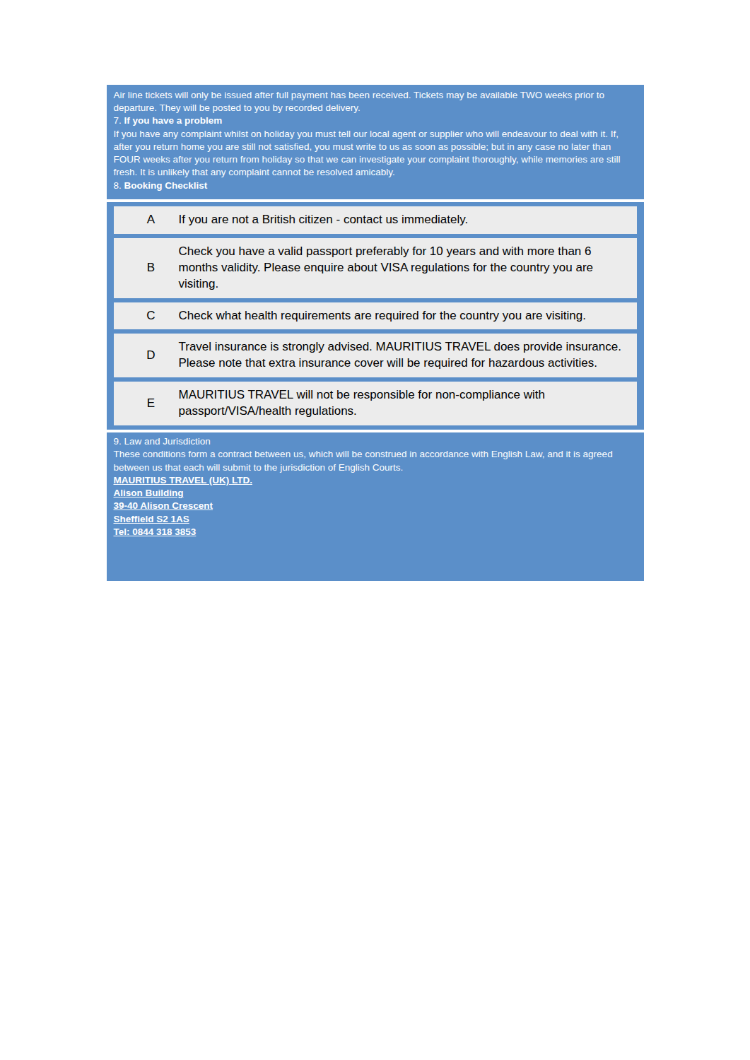Air line tickets will only be issued after full payment has been received. Tickets may be available TWO weeks prior to departure. They will be posted to you by recorded delivery.
7. If you have a problem
If you have any complaint whilst on holiday you must tell our local agent or supplier who will endeavour to deal with it. If, after you return home you are still not satisfied, you must write to us as soon as possible; but in any case no later than FOUR weeks after you return from holiday so that we can investigate your complaint thoroughly, while memories are still fresh. It is unlikely that any complaint cannot be resolved amicably.
8. Booking Checklist
| A | If you are not a British citizen - contact us immediately. |
| B | Check you have a valid passport preferably for 10 years and with more than 6 months validity. Please enquire about VISA regulations for the country you are visiting. |
| C | Check what health requirements are required for the country you are visiting. |
| D | Travel insurance is strongly advised. MAURITIUS TRAVEL does provide insurance. Please note that extra insurance cover will be required for hazardous activities. |
| E | MAURITIUS TRAVEL will not be responsible for non-compliance with passport/VISA/health regulations. |
9. Law and Jurisdiction
These conditions form a contract between us, which will be construed in accordance with English Law, and it is agreed between us that each will submit to the jurisdiction of English Courts.
MAURITIUS TRAVEL (UK) LTD.
Alison Building
39-40 Alison Crescent
Sheffield S2 1AS
Tel: 0844 318 3853